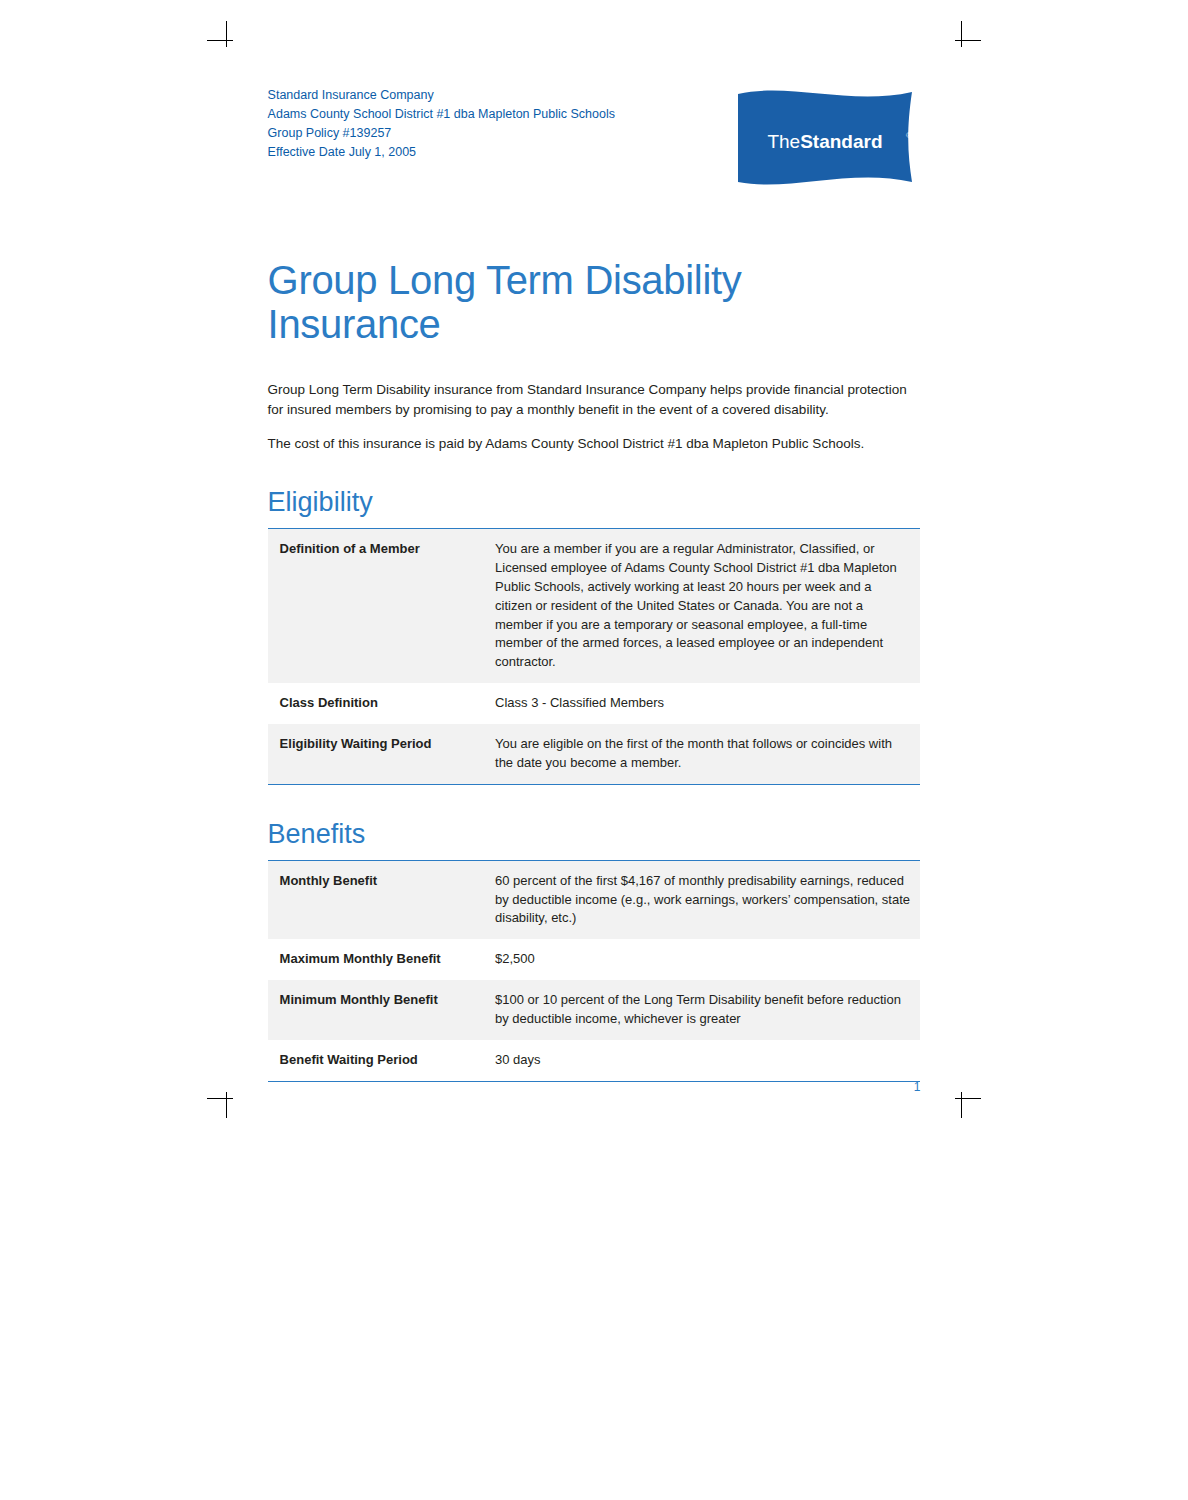Standard Insurance Company
Adams County School District #1 dba Mapleton Public Schools
Group Policy #139257
Effective Date July 1, 2005
The Standard TheStandard ®
Group Long Term Disability Insurance
Group Long Term Disability insurance from Standard Insurance Company helps provide financial protection for insured members by promising to pay a monthly benefit in the event of a covered disability.
The cost of this insurance is paid by Adams County School District #1 dba Mapleton Public Schools.
Eligibility
| Definition of a Member | You are a member if you are a regular Administrator, Classified, or Licensed employee of Adams County School District #1 dba Mapleton Public Schools, actively working at least 20 hours per week and a citizen or resident of the United States or Canada. You are not a member if you are a temporary or seasonal employee, a full-time member of the armed forces, a leased employee or an independent contractor. |
| Class Definition | Class 3 - Classified Members |
| Eligibility Waiting Period | You are eligible on the first of the month that follows or coincides with the date you become a member. |
Benefits
| Monthly Benefit | 60 percent of the first $4,167 of monthly predisability earnings, reduced by deductible income (e.g., work earnings, workers’ compensation, state disability, etc.) |
| Maximum Monthly Benefit | $2,500 |
| Minimum Monthly Benefit | $100 or 10 percent of the Long Term Disability benefit before reduction by deductible income, whichever is greater |
| Benefit Waiting Period | 30 days |
1